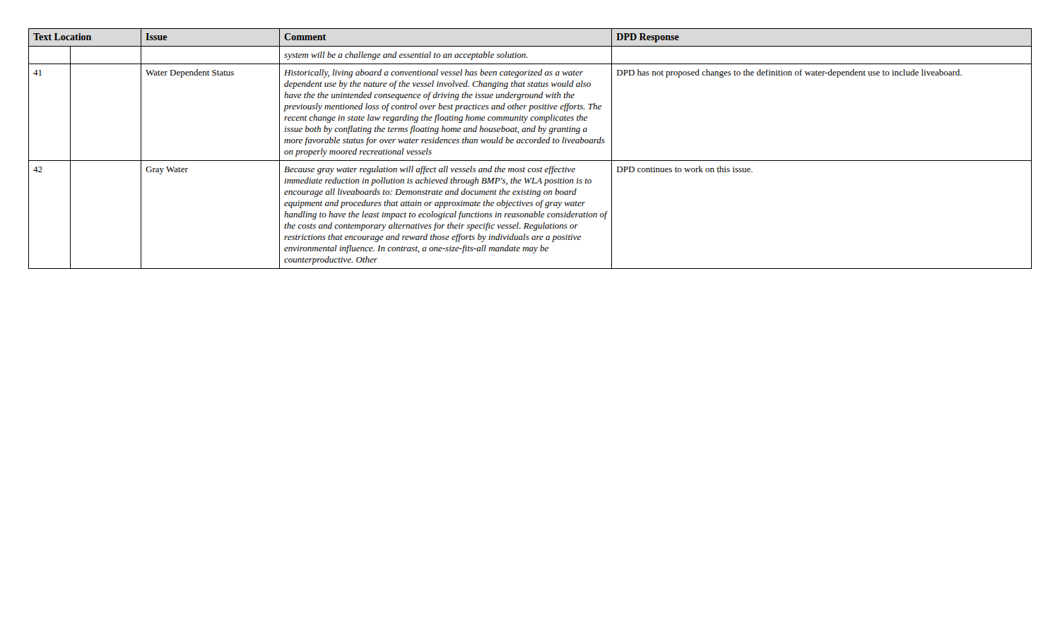| Text Location | Issue | Comment | DPD Response |
| --- | --- | --- | --- |
| | | | system will be a challenge and essential to an acceptable solution. | |
| 41 | | Water Dependent Status | Historically, living aboard a conventional vessel has been categorized as a water dependent use by the nature of the vessel involved. Changing that status would also have the the unintended consequence of driving the issue underground with the previously mentioned loss of control over best practices and other positive efforts. The recent change in state law regarding the floating home community complicates the issue both by conflating the terms floating home and houseboat, and by granting a more favorable status for over water residences than would be accorded to liveaboards on properly moored recreational vessels | DPD has not proposed changes to the definition of water-dependent use to include liveaboard. |
| 42 | | Gray Water | Because gray water regulation will affect all vessels and the most cost effective immediate reduction in pollution is achieved through BMP's, the WLA position is to encourage all liveaboards to: Demonstrate and document the existing on board equipment and procedures that attain or approximate the objectives of gray water handling to have the least impact to ecological functions in reasonable consideration of the costs and contemporary alternatives for their specific vessel. Regulations or restrictions that encourage and reward those efforts by individuals are a positive environmental influence. In contrast, a one-size-fits-all mandate may be counterproductive. Other | DPD continues to work on this issue. |